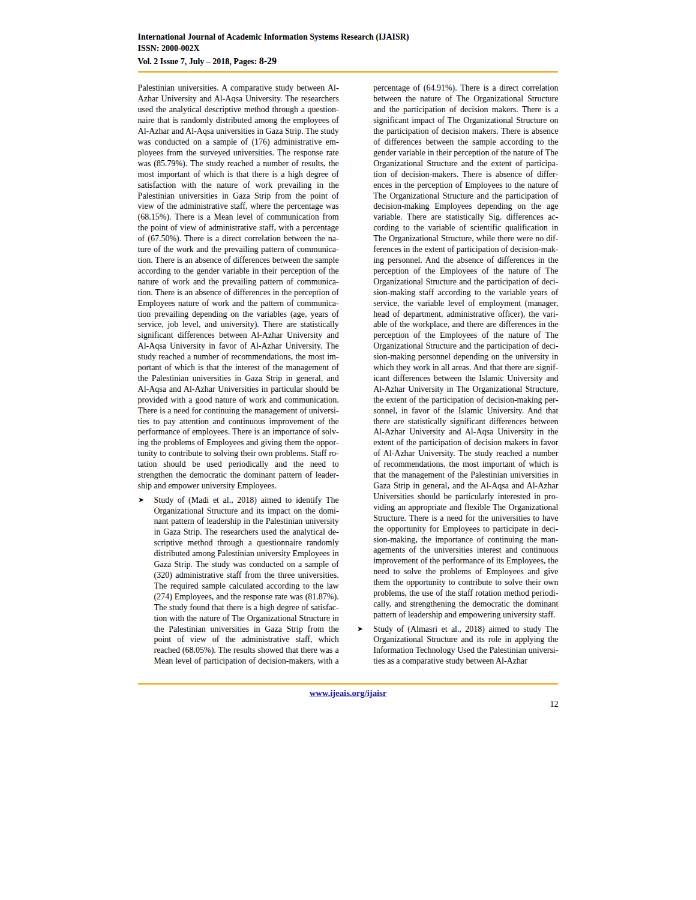International Journal of Academic Information Systems Research (IJAISR)
ISSN: 2000-002X
Vol. 2 Issue 7, July – 2018, Pages: 8-29
Palestinian universities. A comparative study between Al-Azhar University and Al-Aqsa University. The researchers used the analytical descriptive method through a questionnaire that is randomly distributed among the employees of Al-Azhar and Al-Aqsa universities in Gaza Strip. The study was conducted on a sample of (176) administrative employees from the surveyed universities. The response rate was (85.79%). The study reached a number of results, the most important of which is that there is a high degree of satisfaction with the nature of work prevailing in the Palestinian universities in Gaza Strip from the point of view of the administrative staff, where the percentage was (68.15%). There is a Mean level of communication from the point of view of administrative staff, with a percentage of (67.50%). There is a direct correlation between the nature of the work and the prevailing pattern of communication. There is an absence of differences between the sample according to the gender variable in their perception of the nature of work and the prevailing pattern of communication. There is an absence of differences in the perception of Employees nature of work and the pattern of communication prevailing depending on the variables (age, years of service, job level, and university). There are statistically significant differences between Al-Azhar University and Al-Aqsa University in favor of Al-Azhar University. The study reached a number of recommendations, the most important of which is that the interest of the management of the Palestinian universities in Gaza Strip in general, and Al-Aqsa and Al-Azhar Universities in particular should be provided with a good nature of work and communication. There is a need for continuing the management of universities to pay attention and continuous improvement of the performance of employees. There is an importance of solving the problems of Employees and giving them the opportunity to contribute to solving their own problems. Staff rotation should be used periodically and the need to strengthen the democratic the dominant pattern of leadership and empower university Employees.
Study of (Madi et al., 2018) aimed to identify The Organizational Structure and its impact on the dominant pattern of leadership in the Palestinian university in Gaza Strip. The researchers used the analytical descriptive method through a questionnaire randomly distributed among Palestinian university Employees in Gaza Strip. The study was conducted on a sample of (320) administrative staff from the three universities. The required sample calculated according to the law (274) Employees, and the response rate was (81.87%). The study found that there is a high degree of satisfaction with the nature of The Organizational Structure in the Palestinian universities in Gaza Strip from the point of view of the administrative staff, which reached (68.05%). The results showed that there was a Mean level of participation of decision-makers, with a percentage of (64.91%). There is a direct correlation between the nature of The Organizational Structure and the participation of decision makers. There is a significant impact of The Organizational Structure on the participation of decision makers. There is absence of differences between the sample according to the gender variable in their perception of the nature of The Organizational Structure and the extent of participation of decision-makers. There is absence of differences in the perception of Employees to the nature of The Organizational Structure and the participation of decision-making Employees depending on the age variable. There are statistically Sig. differences according to the variable of scientific qualification in The Organizational Structure, while there were no differences in the extent of participation of decision-making personnel. And the absence of differences in the perception of the Employees of the nature of The Organizational Structure and the participation of decision-making staff according to the variable years of service, the variable level of employment (manager, head of department, administrative officer), the variable of the workplace, and there are differences in the perception of the Employees of the nature of The Organizational Structure and the participation of decision-making personnel depending on the university in which they work in all areas. And that there are significant differences between the Islamic University and Al-Azhar University in The Organizational Structure, the extent of the participation of decision-making personnel, in favor of the Islamic University. And that there are statistically significant differences between Al-Azhar University and Al-Aqsa University in the extent of the participation of decision makers in favor of Al-Azhar University. The study reached a number of recommendations, the most important of which is that the management of the Palestinian universities in Gaza Strip in general, and the Al-Aqsa and Al-Azhar Universities should be particularly interested in providing an appropriate and flexible The Organizational Structure. There is a need for the universities to have the opportunity for Employees to participate in decision-making, the importance of continuing the managements of the universities interest and continuous improvement of the performance of its Employees, the need to solve the problems of Employees and give them the opportunity to contribute to solve their own problems, the use of the staff rotation method periodically, and strengthening the democratic the dominant pattern of leadership and empowering university staff.
Study of (Almasri et al., 2018) aimed to study The Organizational Structure and its role in applying the Information Technology Used the Palestinian universities as a comparative study between Al-Azhar
www.ijeais.org/ijaisr
12